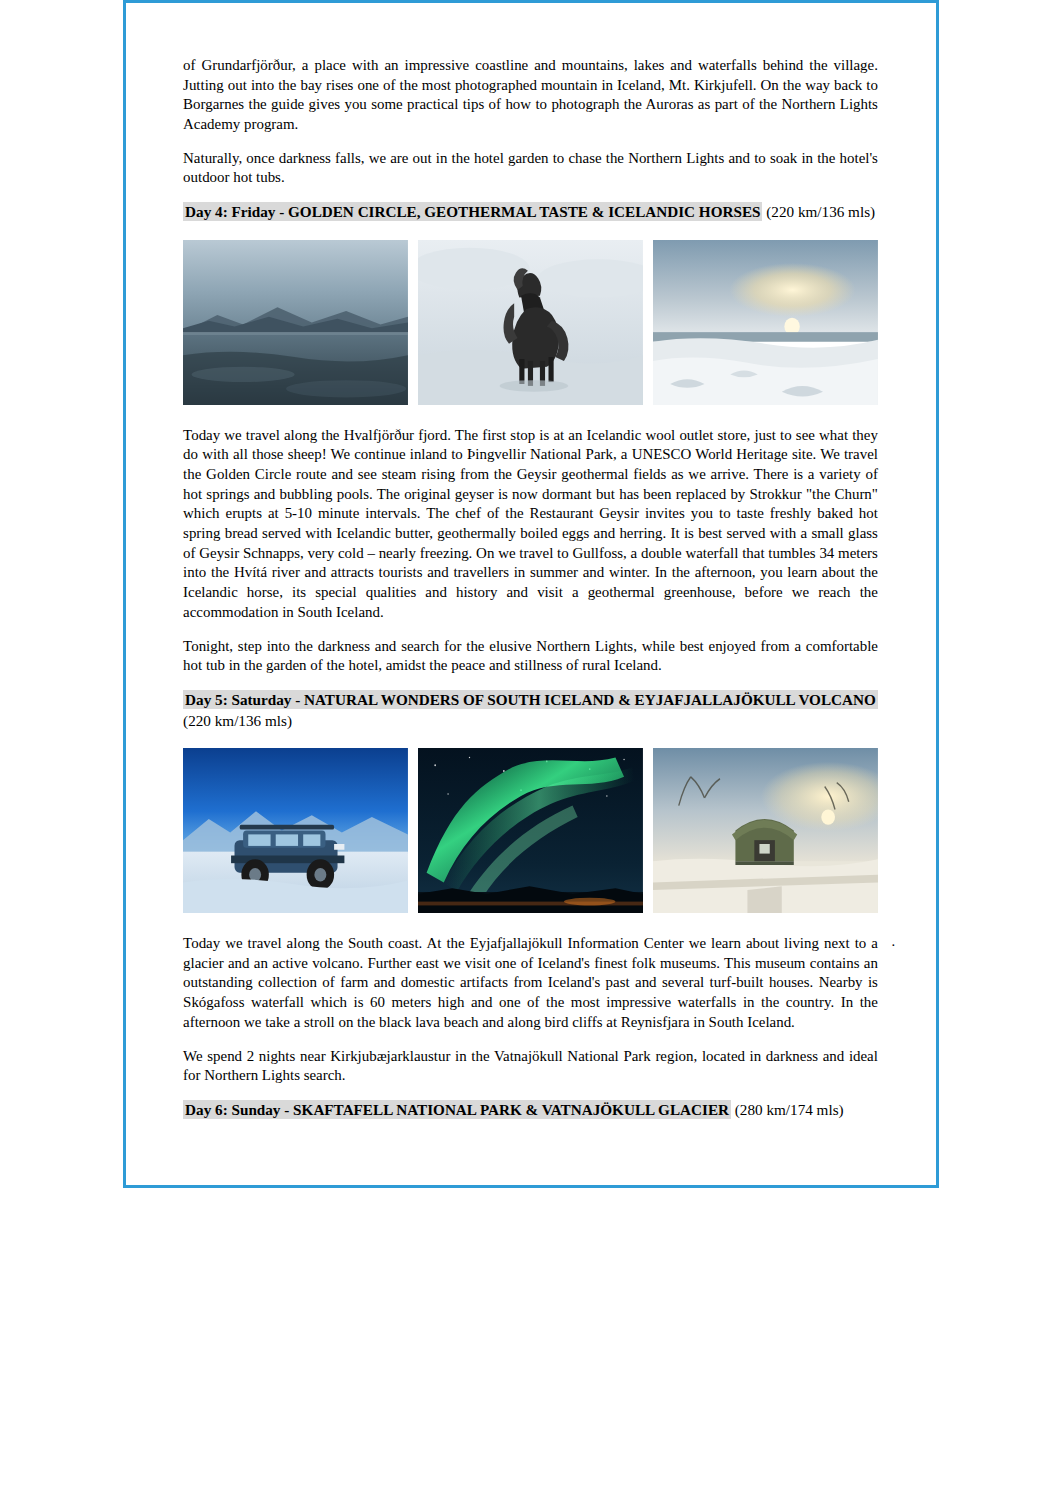of Grundarfjörður, a place with an impressive coastline and mountains, lakes and waterfalls behind the village. Jutting out into the bay rises one of the most photographed mountain in Iceland, Mt. Kirkjufell. On the way back to Borgarnes the guide gives you some practical tips of how to photograph the Auroras as part of the Northern Lights Academy program.
Naturally, once darkness falls, we are out in the hotel garden to chase the Northern Lights and to soak in the hotel's outdoor hot tubs.
Day 4: Friday - GOLDEN CIRCLE, GEOTHERMAL TASTE & ICELANDIC HORSES (220 km/136 mls)
Today we travel along the Hvalfjörður fjord. The first stop is at an Icelandic wool outlet store, just to see what they do with all those sheep! We continue inland to Þingvellir National Park, a UNESCO World Heritage site. We travel the Golden Circle route and see steam rising from the Geysir geothermal fields as we arrive. There is a variety of hot springs and bubbling pools. The original geyser is now dormant but has been replaced by Strokkur "the Churn" which erupts at 5-10 minute intervals. The chef of the Restaurant Geysir invites you to taste freshly baked hot spring bread served with Icelandic butter, geothermally boiled eggs and herring. It is best served with a small glass of Geysir Schnapps, very cold – nearly freezing. On we travel to Gullfoss, a double waterfall that tumbles 34 meters into the Hvítá river and attracts tourists and travellers in summer and winter. In the afternoon, you learn about the Icelandic horse, its special qualities and history and visit a geothermal greenhouse, before we reach the accommodation in South Iceland.
Tonight, step into the darkness and search for the elusive Northern Lights, while best enjoyed from a comfortable hot tub in the garden of the hotel, amidst the peace and stillness of rural Iceland.
Day 5: Saturday - NATURAL WONDERS OF SOUTH ICELAND & EYJAFJALLAJÖKULL VOLCANO (220 km/136 mls)
.
Today we travel along the South coast. At the Eyjafjallajökull Information Center we learn about living next to a glacier and an active volcano. Further east we visit one of Iceland's finest folk museums. This museum contains an outstanding collection of farm and domestic artifacts from Iceland's past and several turf-built houses. Nearby is Skógafoss waterfall which is 60 meters high and one of the most impressive waterfalls in the country. In the afternoon we take a stroll on the black lava beach and along bird cliffs at Reynisfjara in South Iceland.
We spend 2 nights near Kirkjubæjarklaustur in the Vatnajökull National Park region, located in darkness and ideal for Northern Lights search.
Day 6: Sunday - SKAFTAFELL NATIONAL PARK & VATNAJÖKULL GLACIER (280 km/174 mls)